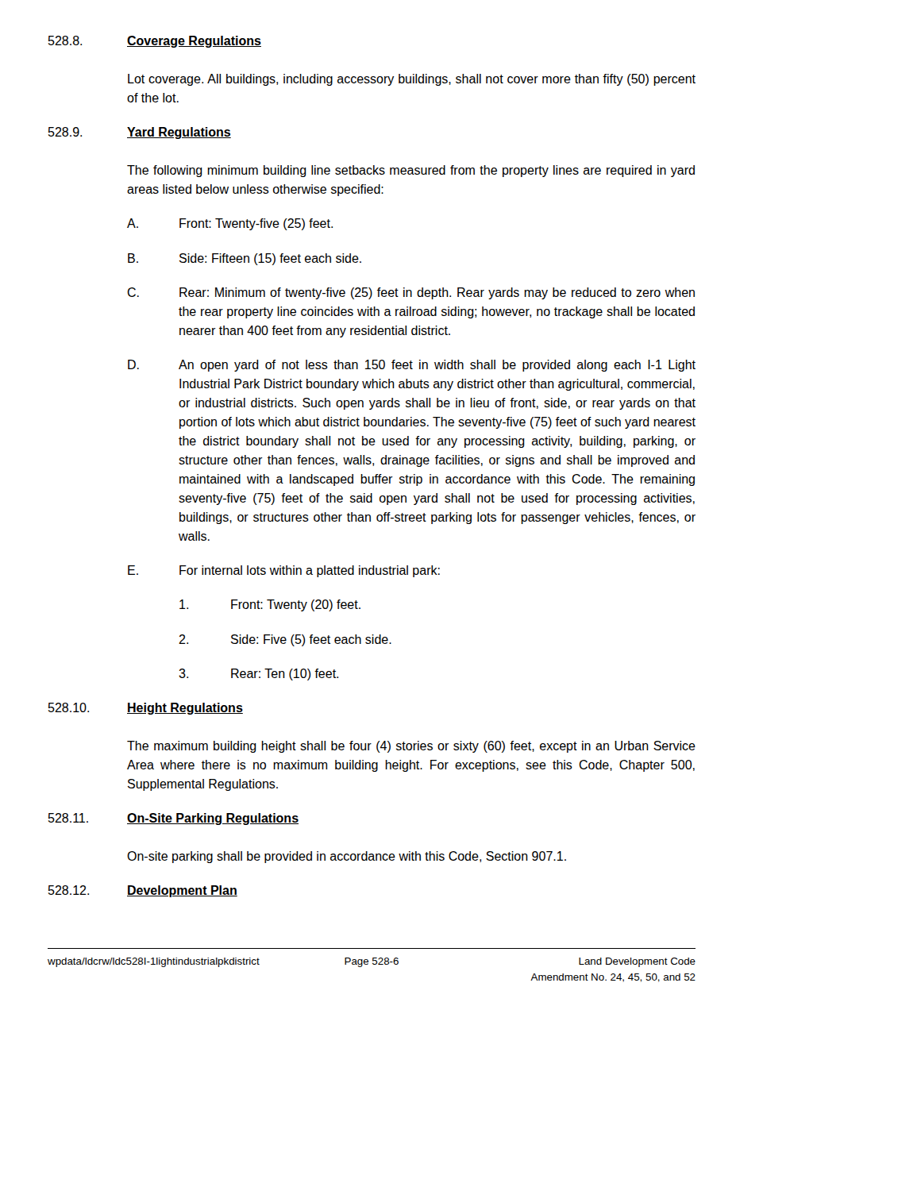528.8.
Coverage Regulations
Lot coverage. All buildings, including accessory buildings, shall not cover more than fifty (50) percent of the lot.
528.9.
Yard Regulations
The following minimum building line setbacks measured from the property lines are required in yard areas listed below unless otherwise specified:
A.
Front: Twenty-five (25) feet.
B.
Side: Fifteen (15) feet each side.
C.
Rear: Minimum of twenty-five (25) feet in depth. Rear yards may be reduced to zero when the rear property line coincides with a railroad siding; however, no trackage shall be located nearer than 400 feet from any residential district.
D.
An open yard of not less than 150 feet in width shall be provided along each I-1 Light Industrial Park District boundary which abuts any district other than agricultural, commercial, or industrial districts. Such open yards shall be in lieu of front, side, or rear yards on that portion of lots which abut district boundaries. The seventy-five (75) feet of such yard nearest the district boundary shall not be used for any processing activity, building, parking, or structure other than fences, walls, drainage facilities, or signs and shall be improved and maintained with a landscaped buffer strip in accordance with this Code. The remaining seventy-five (75) feet of the said open yard shall not be used for processing activities, buildings, or structures other than off-street parking lots for passenger vehicles, fences, or walls.
E.
For internal lots within a platted industrial park:
1.
Front: Twenty (20) feet.
2.
Side: Five (5) feet each side.
3.
Rear: Ten (10) feet.
528.10.
Height Regulations
The maximum building height shall be four (4) stories or sixty (60) feet, except in an Urban Service Area where there is no maximum building height. For exceptions, see this Code, Chapter 500, Supplemental Regulations.
528.11.
On-Site Parking Regulations
On-site parking shall be provided in accordance with this Code, Section 907.1.
528.12.
Development Plan
wpdata/ldcrw/ldc528I-1lightindustrialpkdistrict
Page 528-6
Land Development Code
Amendment No. 24, 45, 50, and 52